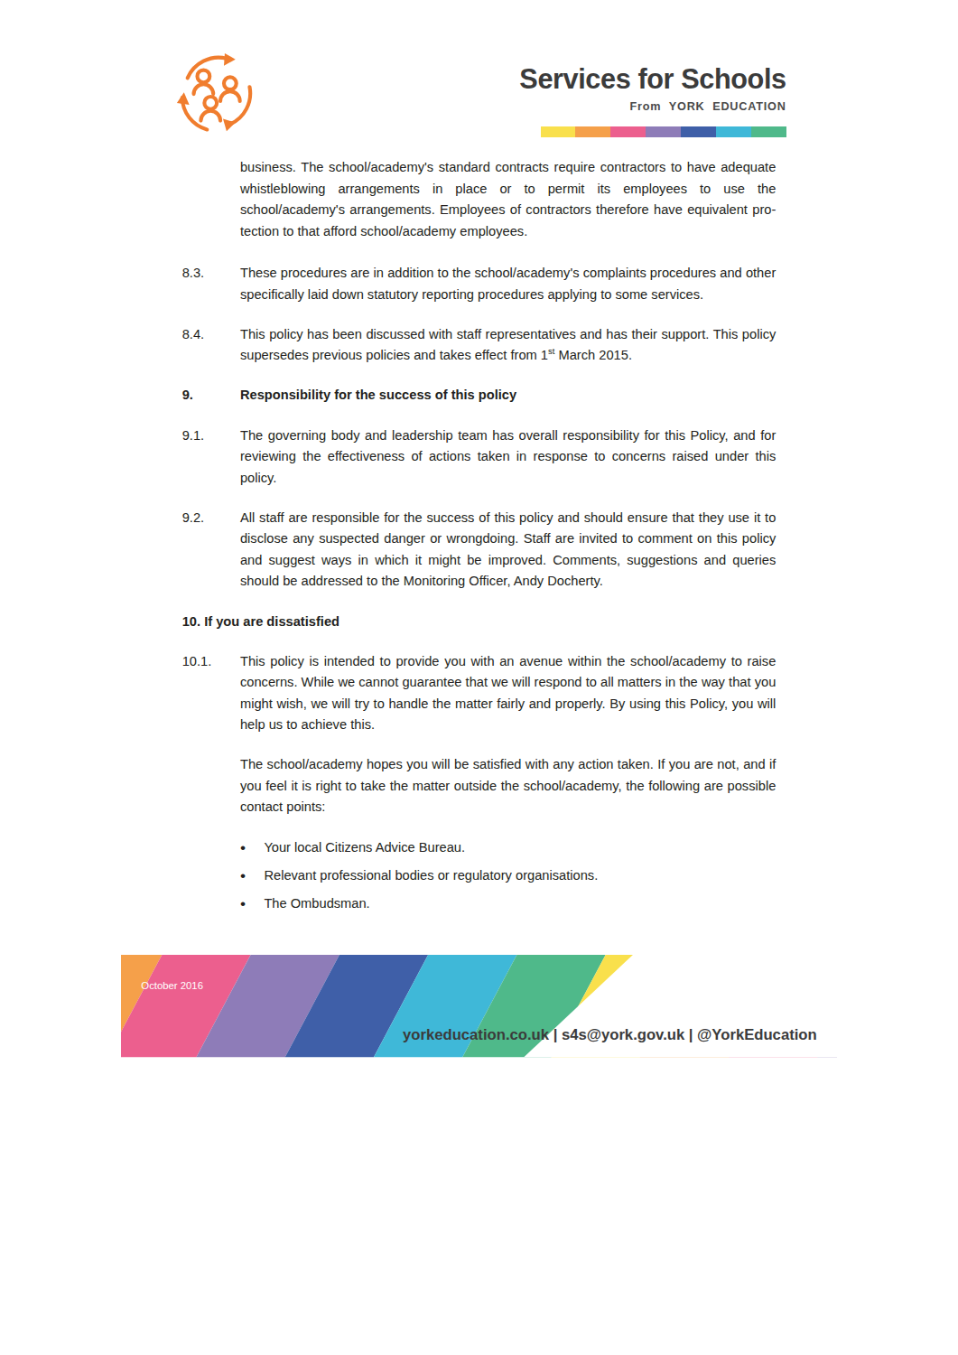Services for Schools
From YORK EDUCATION
business. The school/academy's standard contracts require contractors to have adequate whistleblowing arrangements in place or to permit its employees to use the school/academy's arrangements. Employees of contractors therefore have equivalent protection to that afford school/academy employees.
8.3.
These procedures are in addition to the school/academy's complaints procedures and other specifically laid down statutory reporting procedures applying to some services.
8.4.
This policy has been discussed with staff representatives and has their support. This policy supersedes previous policies and takes effect from 1st March 2015.
9.
Responsibility for the success of this policy
9.1.
The governing body and leadership team has overall responsibility for this Policy, and for reviewing the effectiveness of actions taken in response to concerns raised under this policy.
9.2.
All staff are responsible for the success of this policy and should ensure that they use it to disclose any suspected danger or wrongdoing. Staff are invited to comment on this policy and suggest ways in which it might be improved. Comments, suggestions and queries should be addressed to the Monitoring Officer, Andy Docherty.
10. If you are dissatisfied
10.1.
This policy is intended to provide you with an avenue within the school/academy to raise concerns. While we cannot guarantee that we will respond to all matters in the way that you might wish, we will try to handle the matter fairly and properly. By using this Policy, you will help us to achieve this.
The school/academy hopes you will be satisfied with any action taken. If you are not, and if you feel it is right to take the matter outside the school/academy, the following are possible contact points:
Your local Citizens Advice Bureau.
Relevant professional bodies or regulatory organisations.
The Ombudsman.
October 2016
yorkeducation.co.uk | s4s@york.gov.uk | @YorkEducation